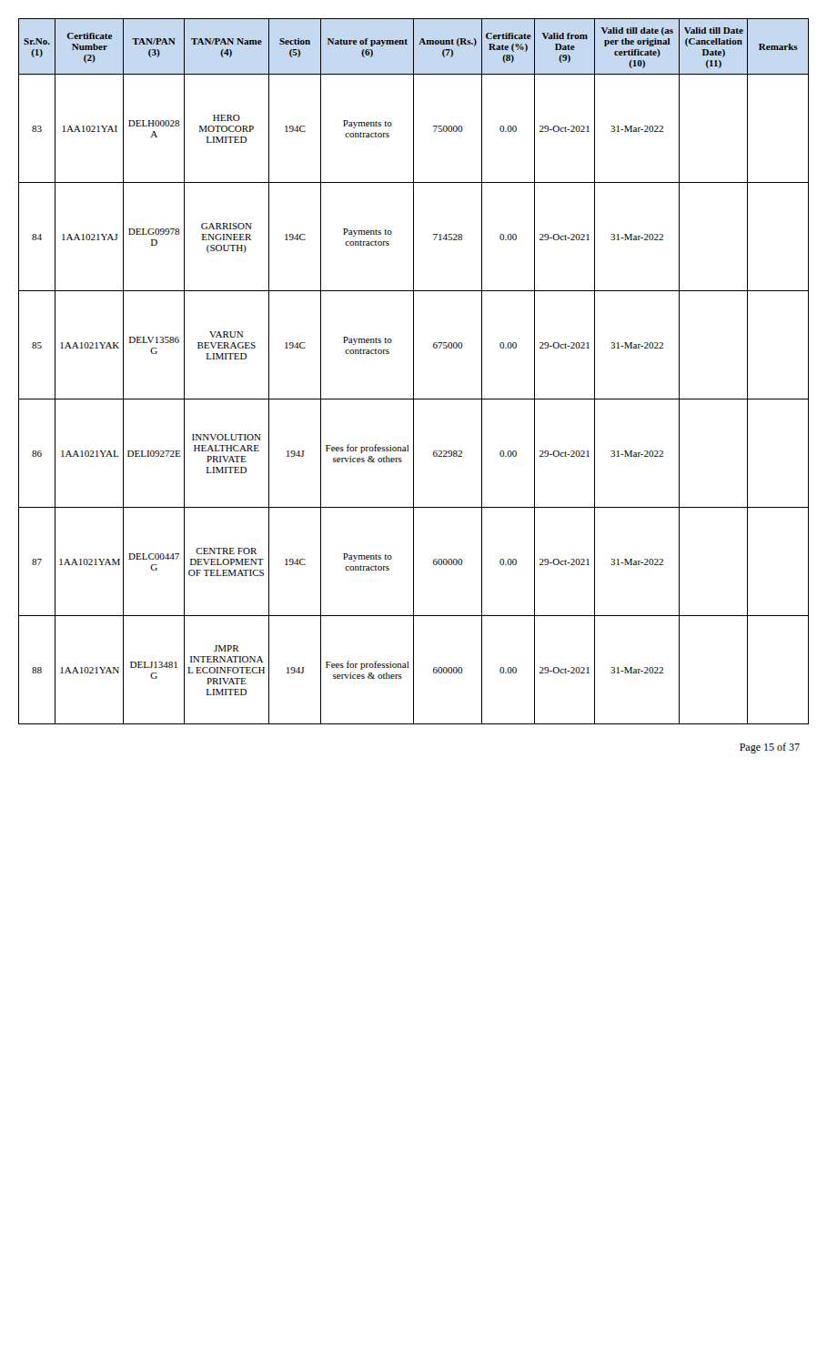| Sr.No. (1) | Certificate Number (2) | TAN/PAN (3) | TAN/PAN Name (4) | Section (5) | Nature of payment (6) | Amount (Rs.) (7) | Certificate Rate (%) (8) | Valid from Date (9) | Valid till date (as per the original certificate) (10) | Valid till Date (Cancellation Date) (11) | Remarks |
| --- | --- | --- | --- | --- | --- | --- | --- | --- | --- | --- | --- |
| 83 | 1AA1021YAI | DELH00028A | HERO MOTOCORP LIMITED | 194C | Payments to contractors | 750000 | 0.00 | 29-Oct-2021 | 31-Mar-2022 | | |
| 84 | 1AA1021YAJ | DELG09978D | GARRISON ENGINEER (SOUTH) | 194C | Payments to contractors | 714528 | 0.00 | 29-Oct-2021 | 31-Mar-2022 | | |
| 85 | 1AA1021YAK | DELV13586G | VARUN BEVERAGES LIMITED | 194C | Payments to contractors | 675000 | 0.00 | 29-Oct-2021 | 31-Mar-2022 | | |
| 86 | 1AA1021YAL | DELI09272E | INNVOLUTION HEALTHCARE PRIVATE LIMITED | 194J | Fees for professional services & others | 622982 | 0.00 | 29-Oct-2021 | 31-Mar-2022 | | |
| 87 | 1AA1021YAM | DELC00447G | CENTRE FOR DEVELOPMENT OF TELEMATICS | 194C | Payments to contractors | 600000 | 0.00 | 29-Oct-2021 | 31-Mar-2022 | | |
| 88 | 1AA1021YAN | DELJ13481G | JMPR INTERNATIONAL ECOINFOTECH PRIVATE LIMITED | 194J | Fees for professional services & others | 600000 | 0.00 | 29-Oct-2021 | 31-Mar-2022 | | |
Page 15 of 37